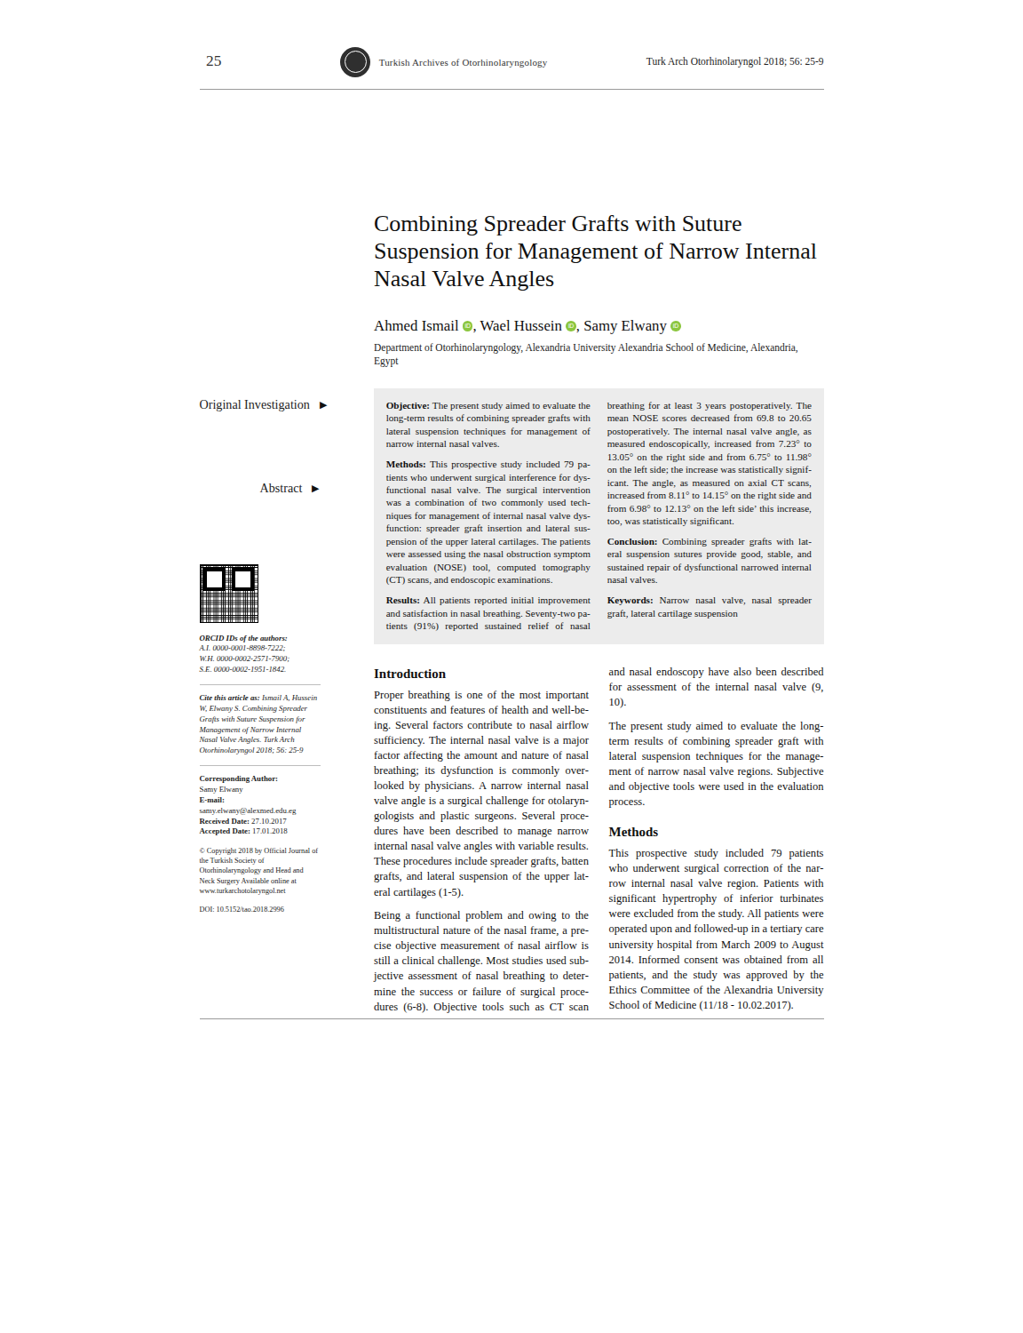25
Turkish Archives of Otorhinolaryngology
Turk Arch Otorhinolaryngol 2018; 56: 25-9
Original Investigation ▶
Abstract ▶
Combining Spreader Grafts with Suture Suspension for Management of Narrow Internal Nasal Valve Angles
Ahmed Ismail iD, Wael Hussein iD, Samy Elwany iD
Department of Otorhinolaryngology, Alexandria University Alexandria School of Medicine, Alexandria, Egypt
Objective: The present study aimed to evaluate the long-term results of combining spreader grafts with lateral suspension techniques for management of narrow internal nasal valves.
Methods: This prospective study included 79 patients who underwent surgical interference for dysfunctional nasal valve. The surgical intervention was a combination of two commonly used techniques for management of internal nasal valve dysfunction: spreader graft insertion and lateral suspension of the upper lateral cartilages. The patients were assessed using the nasal obstruction symptom evaluation (NOSE) tool, computed tomography (CT) scans, and endoscopic examinations.
Results: All patients reported initial improvement and satisfaction in nasal breathing. Seventy-two patients (91%) reported sustained relief of nasal breathing for at least 3 years postoperatively. The mean NOSE scores decreased from 69.8 to 20.65 postoperatively. The internal nasal valve angle, as measured endoscopically, increased from 7.23° to 13.05° on the right side and from 6.75° to 11.98° on the left side; the increase was statistically significant. The angle, as measured on axial CT scans, increased from 8.11° to 14.15° on the right side and from 6.98° to 12.13° on the left side’ this increase, too, was statistically significant.
Conclusion: Combining spreader grafts with lateral suspension sutures provide good, stable, and sustained repair of dysfunctional narrowed internal nasal valves.
Keywords: Narrow nasal valve, nasal spreader graft, lateral cartilage suspension
Introduction
Proper breathing is one of the most important constituents and features of health and well-being. Several factors contribute to nasal airflow sufficiency. The internal nasal valve is a major factor affecting the amount and nature of nasal breathing; its dysfunction is commonly overlooked by physicians. A narrow internal nasal valve angle is a surgical challenge for otolaryngologists and plastic surgeons. Several procedures have been described to manage narrow internal nasal valve angles with variable results. These procedures include spreader grafts, batten grafts, and lateral suspension of the upper lateral cartilages (1-5).
Being a functional problem and owing to the multistructural nature of the nasal frame, a precise objective measurement of nasal airflow is still a clinical challenge. Most studies used subjective assessment of nasal breathing to determine the success or failure of surgical procedures (6-8). Objective tools such as CT scan and nasal endoscopy have also been described for assessment of the internal nasal valve (9, 10).
The present study aimed to evaluate the long-term results of combining spreader graft with lateral suspension techniques for the management of narrow nasal valve regions. Subjective and objective tools were used in the evaluation process.
Methods
This prospective study included 79 patients who underwent surgical correction of the narrow internal nasal valve region. Patients with significant hypertrophy of inferior turbinates were excluded from the study. All patients were operated upon and followed-up in a tertiary care university hospital from March 2009 to August 2014. Informed consent was obtained from all patients, and the study was approved by the Ethics Committee of the Alexandria University School of Medicine (11/18 - 10.02.2017).
ORCID IDs of the authors:
A.I. 0000-0001-8898-7222;
W.H. 0000-0002-2571-7900;
S.E. 0000-0002-1951-1842.
Cite this article as: Ismail A, Hussein W, Elwany S. Combining Spreader Grafts with Suture Suspension for Management of Narrow Internal Nasal Valve Angles. Turk Arch Otorhinolaryngol 2018; 56: 25-9
Corresponding Author:
Samy Elwany
E-mail: samy.elwany@alexmed.edu.eg
Received Date: 27.10.2017
Accepted Date: 17.01.2018
© Copyright 2018 by Official Journal of the Turkish Society of Otorhinolaryngology and Head and Neck Surgery Available online at www.turkarchotolaryngol.net
DOI: 10.5152/tao.2018.2996